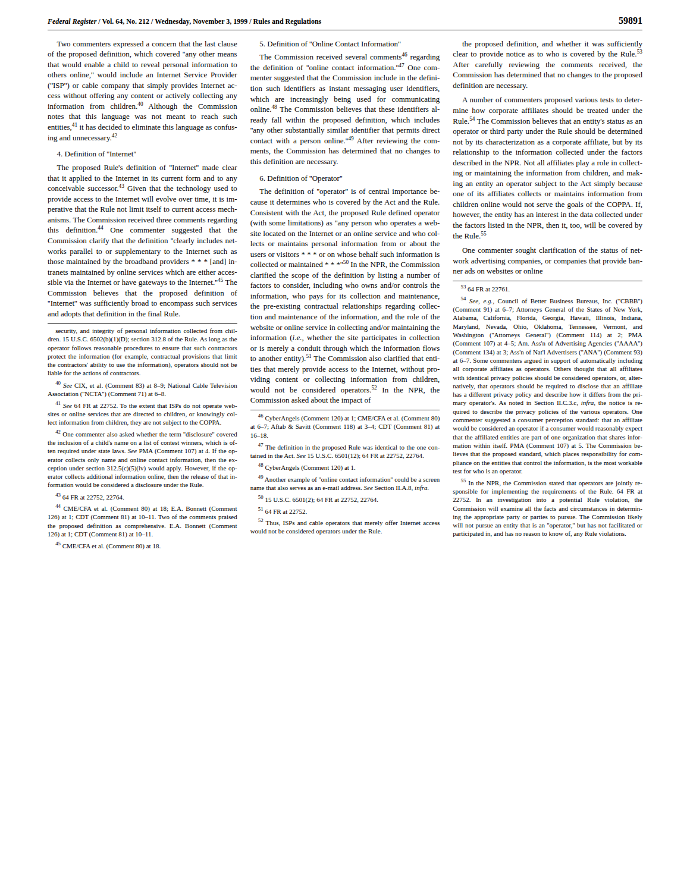Federal Register / Vol. 64, No. 212 / Wednesday, November 3, 1999 / Rules and Regulations
59891
Two commenters expressed a concern that the last clause of the proposed definition, which covered ''any other means that would enable a child to reveal personal information to others online,'' would include an Internet Service Provider (''ISP'') or cable company that simply provides Internet access without offering any content or actively collecting any information from children.40 Although the Commission notes that this language was not meant to reach such entities,41 it has decided to eliminate this language as confusing and unnecessary.42
4. Definition of ''Internet''
The proposed Rule's definition of ''Internet'' made clear that it applied to the Internet in its current form and to any conceivable successor.43 Given that the technology used to provide access to the Internet will evolve over time, it is imperative that the Rule not limit itself to current access mechanisms. The Commission received three comments regarding this definition.44 One commenter suggested that the Commission clarify that the definition ''clearly includes networks parallel to or supplementary to the Internet such as those maintained by the broadband providers * * * [and] intranets maintained by online services which are either accessible via the Internet or have gateways to the Internet.''45 The Commission believes that the proposed definition of ''Internet'' was sufficiently broad to encompass such services and adopts that definition in the final Rule.
security, and integrity of personal information collected from children. 15 U.S.C. 6502(b)(1)(D); section 312.8 of the Rule. As long as the operator follows reasonable procedures to ensure that such contractors protect the information (for example, contractual provisions that limit the contractors' ability to use the information), operators should not be liable for the actions of contractors.
40 See CIX, et al. (Comment 83) at 8–9; National Cable Television Association (''NCTA'') (Comment 71) at 6–8.
41 See 64 FR at 22752. To the extent that ISPs do not operate websites or online services that are directed to children, or knowingly collect information from children, they are not subject to the COPPA.
42 One commenter also asked whether the term ''disclosure'' covered the inclusion of a child's name on a list of contest winners, which is often required under state laws. See PMA (Comment 107) at 4. If the operator collects only name and online contact information, then the exception under section 312.5(c)(5)(iv) would apply. However, if the operator collects additional information online, then the release of that information would be considered a disclosure under the Rule.
43 64 FR at 22752, 22764.
44 CME/CFA et al. (Comment 80) at 18; E.A. Bonnett (Comment 126) at 1; CDT (Comment 81) at 10–11. Two of the comments praised the proposed definition as comprehensive. E.A. Bonnett (Comment 126) at 1; CDT (Comment 81) at 10–11.
45 CME/CFA et al. (Comment 80) at 18.
5. Definition of ''Online Contact Information''
The Commission received several comments46 regarding the definition of ''online contact information.''47 One commenter suggested that the Commission include in the definition such identifiers as instant messaging user identifiers, which are increasingly being used for communicating online.48 The Commission believes that these identifiers already fall within the proposed definition, which includes ''any other substantially similar identifier that permits direct contact with a person online.''49 After reviewing the comments, the Commission has determined that no changes to this definition are necessary.
6. Definition of ''Operator''
The definition of ''operator'' is of central importance because it determines who is covered by the Act and the Rule. Consistent with the Act, the proposed Rule defined operator (with some limitations) as ''any person who operates a website located on the Internet or an online service and who collects or maintains personal information from or about the users or visitors * * * or on whose behalf such information is collected or maintained * * *''50 In the NPR, the Commission clarified the scope of the definition by listing a number of factors to consider, including who owns and/or controls the information, who pays for its collection and maintenance, the pre-existing contractual relationships regarding collection and maintenance of the information, and the role of the website or online service in collecting and/or maintaining the information (i.e., whether the site participates in collection or is merely a conduit through which the information flows to another entity).51 The Commission also clarified that entities that merely provide access to the Internet, without providing content or collecting information from children, would not be considered operators.52 In the NPR, the Commission asked about the impact of
46 CyberAngels (Comment 120) at 1; CME/CFA et al. (Comment 80) at 6–7; Aftab & Savitt (Comment 118) at 3–4; CDT (Comment 81) at 16–18.
47 The definition in the proposed Rule was identical to the one contained in the Act. See 15 U.S.C. 6501(12); 64 FR at 22752, 22764.
48 CyberAngels (Comment 120) at 1.
49 Another example of ''online contact information'' could be a screen name that also serves as an e-mail address. See Section II.A.8, infra.
50 15 U.S.C. 6501(2); 64 FR at 22752, 22764.
51 64 FR at 22752.
52 Thus, ISPs and cable operators that merely offer Internet access would not be considered operators under the Rule.
the proposed definition, and whether it was sufficiently clear to provide notice as to who is covered by the Rule.53 After carefully reviewing the comments received, the Commission has determined that no changes to the proposed definition are necessary.
A number of commenters proposed various tests to determine how corporate affiliates should be treated under the Rule.54 The Commission believes that an entity's status as an operator or third party under the Rule should be determined not by its characterization as a corporate affiliate, but by its relationship to the information collected under the factors described in the NPR. Not all affiliates play a role in collecting or maintaining the information from children, and making an entity an operator subject to the Act simply because one of its affiliates collects or maintains information from children online would not serve the goals of the COPPA. If, however, the entity has an interest in the data collected under the factors listed in the NPR, then it, too, will be covered by the Rule.55
One commenter sought clarification of the status of network advertising companies, or companies that provide banner ads on websites or online
53 64 FR at 22761.
54 See, e.g., Council of Better Business Bureaus, Inc. (''CBBB'') (Comment 91) at 6–7; Attorneys General of the States of New York, Alabama, California, Florida, Georgia, Hawaii, Illinois, Indiana, Maryland, Nevada, Ohio, Oklahoma, Tennessee, Vermont, and Washington (''Attorneys General'') (Comment 114) at 2; PMA (Comment 107) at 4–5; Am. Ass'n of Advertising Agencies (''AAAA'') (Comment 134) at 3; Ass'n of Nat'l Advertisers (''ANA'') (Comment 93) at 6–7. Some commenters argued in support of automatically including all corporate affiliates as operators. Others thought that all affiliates with identical privacy policies should be considered operators, or, alternatively, that operators should be required to disclose that an affiliate has a different privacy policy and describe how it differs from the primary operator's. As noted in Section II.C.3.c, infra, the notice is required to describe the privacy policies of the various operators. One commenter suggested a consumer perception standard: that an affiliate would be considered an operator if a consumer would reasonably expect that the affiliated entities are part of one organization that shares information within itself. PMA (Comment 107) at 5. The Commission believes that the proposed standard, which places responsibility for compliance on the entities that control the information, is the most workable test for who is an operator.
55 In the NPR, the Commission stated that operators are jointly responsible for implementing the requirements of the Rule. 64 FR at 22752. In an investigation into a potential Rule violation, the Commission will examine all the facts and circumstances in determining the appropriate party or parties to pursue. The Commission likely will not pursue an entity that is an ''operator,'' but has not facilitated or participated in, and has no reason to know of, any Rule violations.